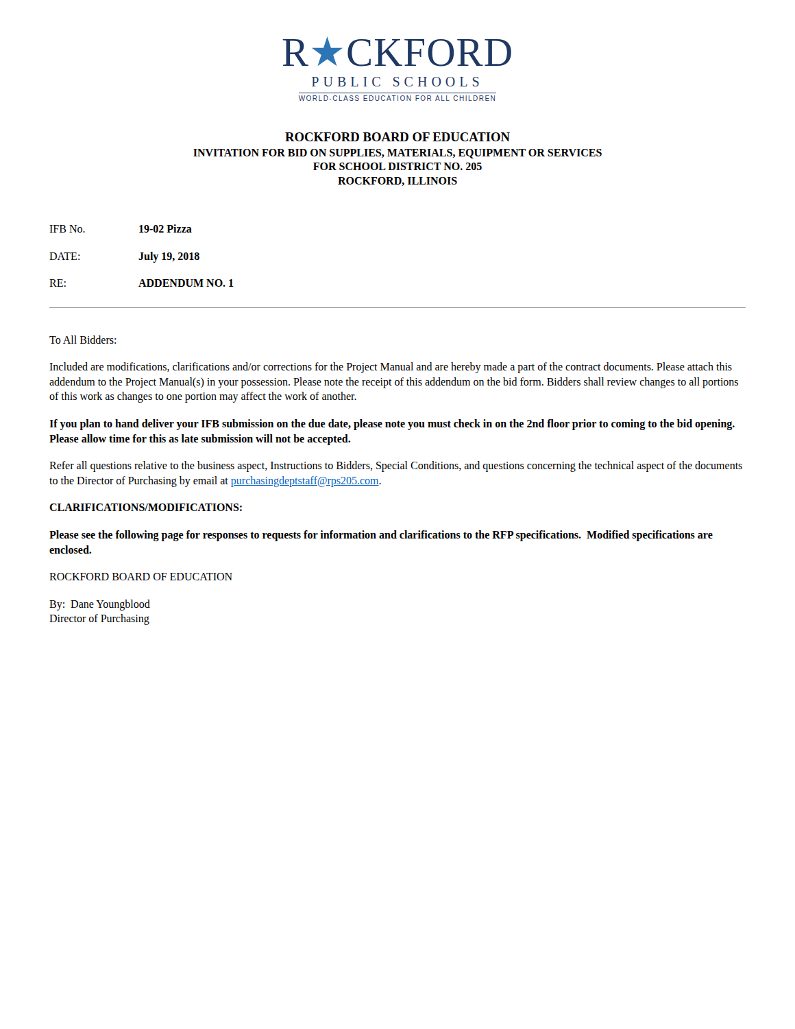R★CKFORD
PUBLIC SCHOOLS
WORLD-CLASS EDUCATION FOR ALL CHILDREN
ROCKFORD BOARD OF EDUCATION
INVITATION FOR BID ON SUPPLIES, MATERIALS, EQUIPMENT OR SERVICES
FOR SCHOOL DISTRICT NO. 205
ROCKFORD, ILLINOIS
| IFB No. | 19-02 Pizza |
| DATE: | July 19, 2018 |
| RE: | ADDENDUM NO. 1 |
To All Bidders:
Included are modifications, clarifications and/or corrections for the Project Manual and are hereby made a part of the contract documents. Please attach this addendum to the Project Manual(s) in your possession. Please note the receipt of this addendum on the bid form. Bidders shall review changes to all portions of this work as changes to one portion may affect the work of another.
If you plan to hand deliver your IFB submission on the due date, please note you must check in on the 2nd floor prior to coming to the bid opening. Please allow time for this as late submission will not be accepted.
Refer all questions relative to the business aspect, Instructions to Bidders, Special Conditions, and questions concerning the technical aspect of the documents to the Director of Purchasing by email at purchasingdeptstaff@rps205.com.
CLARIFICATIONS/MODIFICATIONS:
Please see the following page for responses to requests for information and clarifications to the RFP specifications. Modified specifications are enclosed.
ROCKFORD BOARD OF EDUCATION
By: Dane Youngblood
Director of Purchasing